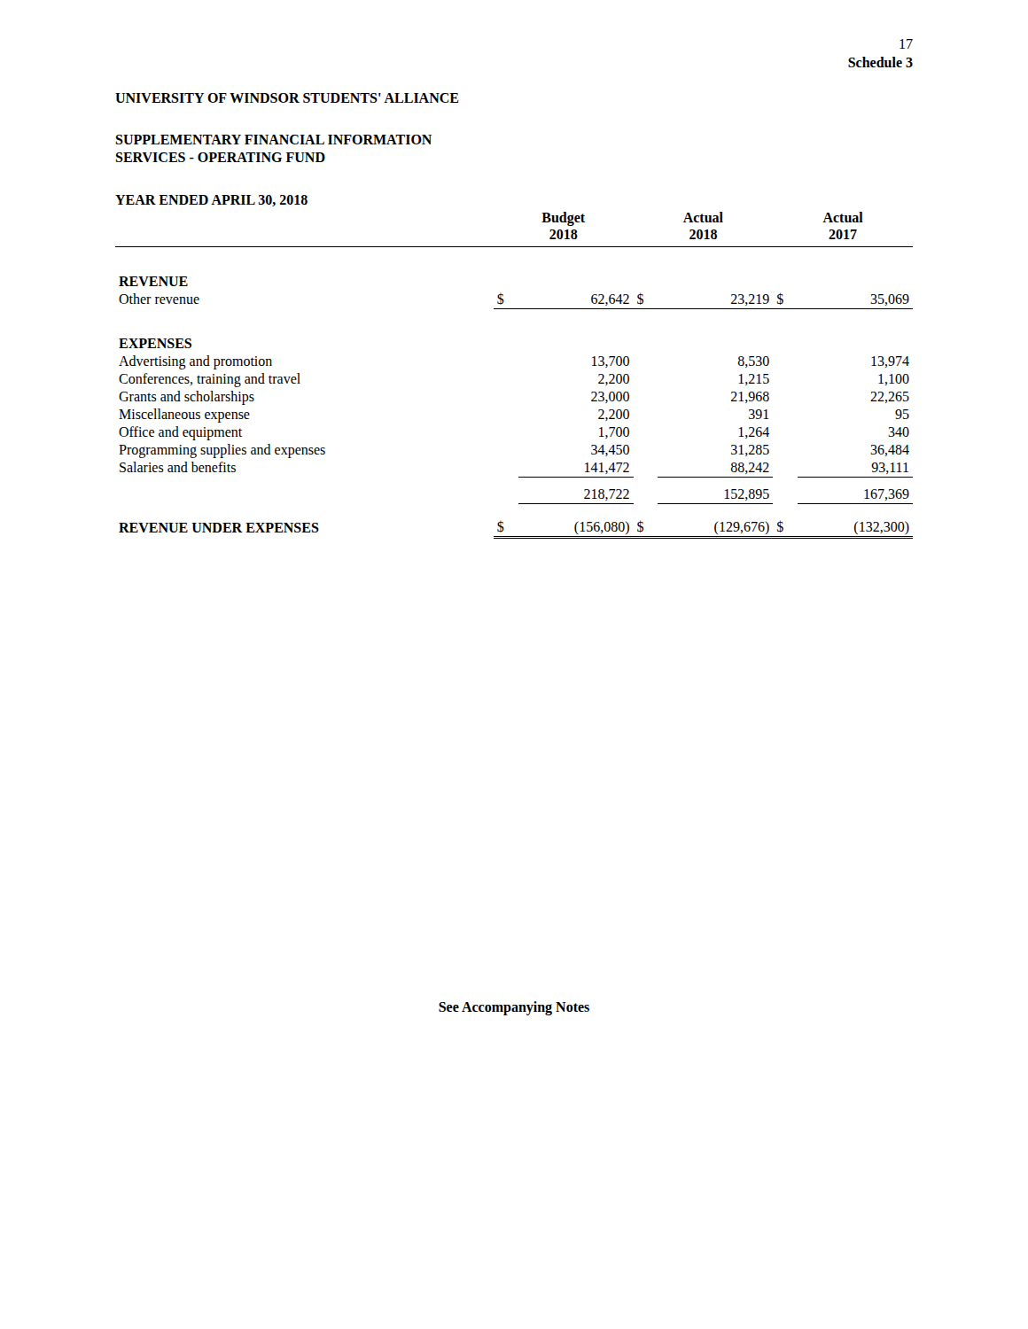17
Schedule 3
UNIVERSITY OF WINDSOR STUDENTS' ALLIANCE
SUPPLEMENTARY FINANCIAL INFORMATION
SERVICES - OPERATING FUND
YEAR ENDED APRIL 30, 2018
| | Budget 2018 | Actual 2018 | Actual 2017 |
| --- | --- | --- | --- |
| REVENUE | |
| Other revenue | $ | 62,642 | $ | 23,219 | $ | 35,069 |
| EXPENSES | |
| Advertising and promotion | | 13,700 | | 8,530 | | 13,974 |
| Conferences, training and travel | | 2,200 | | 1,215 | | 1,100 |
| Grants and scholarships | | 23,000 | | 21,968 | | 22,265 |
| Miscellaneous expense | | 2,200 | | 391 | | 95 |
| Office and equipment | | 1,700 | | 1,264 | | 340 |
| Programming supplies and expenses | | 34,450 | | 31,285 | | 36,484 |
| Salaries and benefits | | 141,472 | | 88,242 | | 93,111 |
| | | 218,722 | | 152,895 | | 167,369 |
| REVENUE UNDER EXPENSES | $ | (156,080) | $ | (129,676) | $ | (132,300) |
See Accompanying Notes